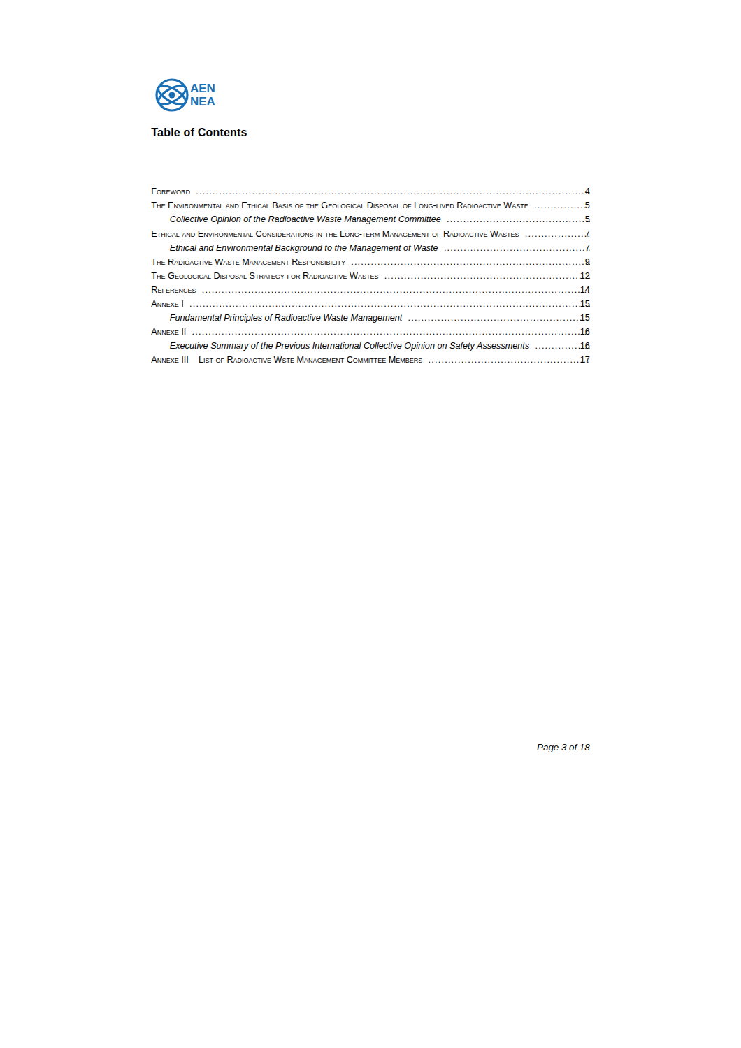AEN NEA
Table of Contents
4 Foreword .................................................................................................................................................................................
5 The Environmental and Ethical Basis of the Geological Disposal of Long-lived Radioactive Waste .......................
5 Collective Opinion of the Radioactive Waste Management Committee .................................................................................
7 Ethical and Environmental Considerations in the Long-term Management of Radioactive Wastes ..........................
7 Ethical and Environmental Background to the Management of Waste ...................................................................................
9 The Radioactive Waste Management Responsibility .........................................................................................................
12 The Geological Disposal Strategy for Radioactive Wastes ..............................................................................................
14 References ..............................................................................................................................................................................
15 Annexe I .................................................................................................................................................................................
15 Fundamental Principles of Radioactive Waste Management .................................................................................................
16 Annexe II ...............................................................................................................................................................................
16 Executive Summary of the Previous International Collective Opinion on Safety Assessments .............................................
17 Annexe III List of Radioactive Wste Management Committee Members .......................................................................
Page 3 of 18